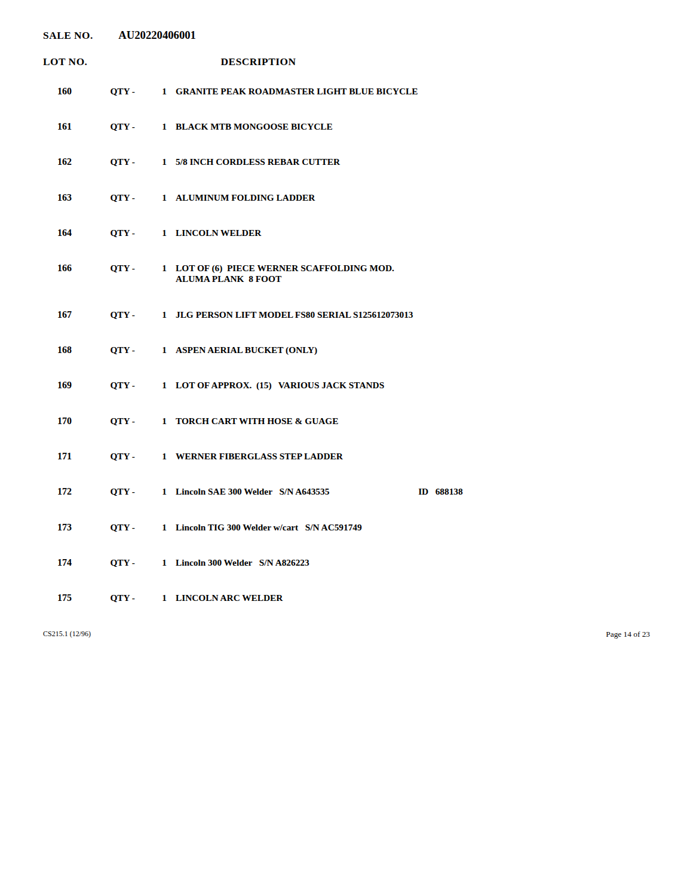SALE NO. AU20220406001
LOT NO. DESCRIPTION
| 160 | QTY - | 1 | GRANITE PEAK ROADMASTER LIGHT BLUE BICYCLE |
| 161 | QTY - | 1 | BLACK MTB MONGOOSE BICYCLE |
| 162 | QTY - | 1 | 5/8 INCH CORDLESS REBAR CUTTER |
| 163 | QTY - | 1 | ALUMINUM FOLDING LADDER |
| 164 | QTY - | 1 | LINCOLN WELDER |
| 166 | QTY - | 1 | LOT OF (6) PIECE WERNER SCAFFOLDING MOD. ALUMA PLANK 8 FOOT |
| 167 | QTY - | 1 | JLG PERSON LIFT MODEL FS80 SERIAL S125612073013 |
| 168 | QTY - | 1 | ASPEN AERIAL BUCKET (ONLY) |
| 169 | QTY - | 1 | LOT OF APPROX. (15) VARIOUS JACK STANDS |
| 170 | QTY - | 1 | TORCH CART WITH HOSE & GUAGE |
| 171 | QTY - | 1 | WERNER FIBERGLASS STEP LADDER |
| 172 | QTY - | 1 | Lincoln SAE 300 Welder S/N A643535 ID 688138 |
| 173 | QTY - | 1 | Lincoln TIG 300 Welder w/cart S/N AC591749 |
| 174 | QTY - | 1 | Lincoln 300 Welder S/N A826223 |
| 175 | QTY - | 1 | LINCOLN ARC WELDER |
CS215.1 (12/96) Page 14 of 23